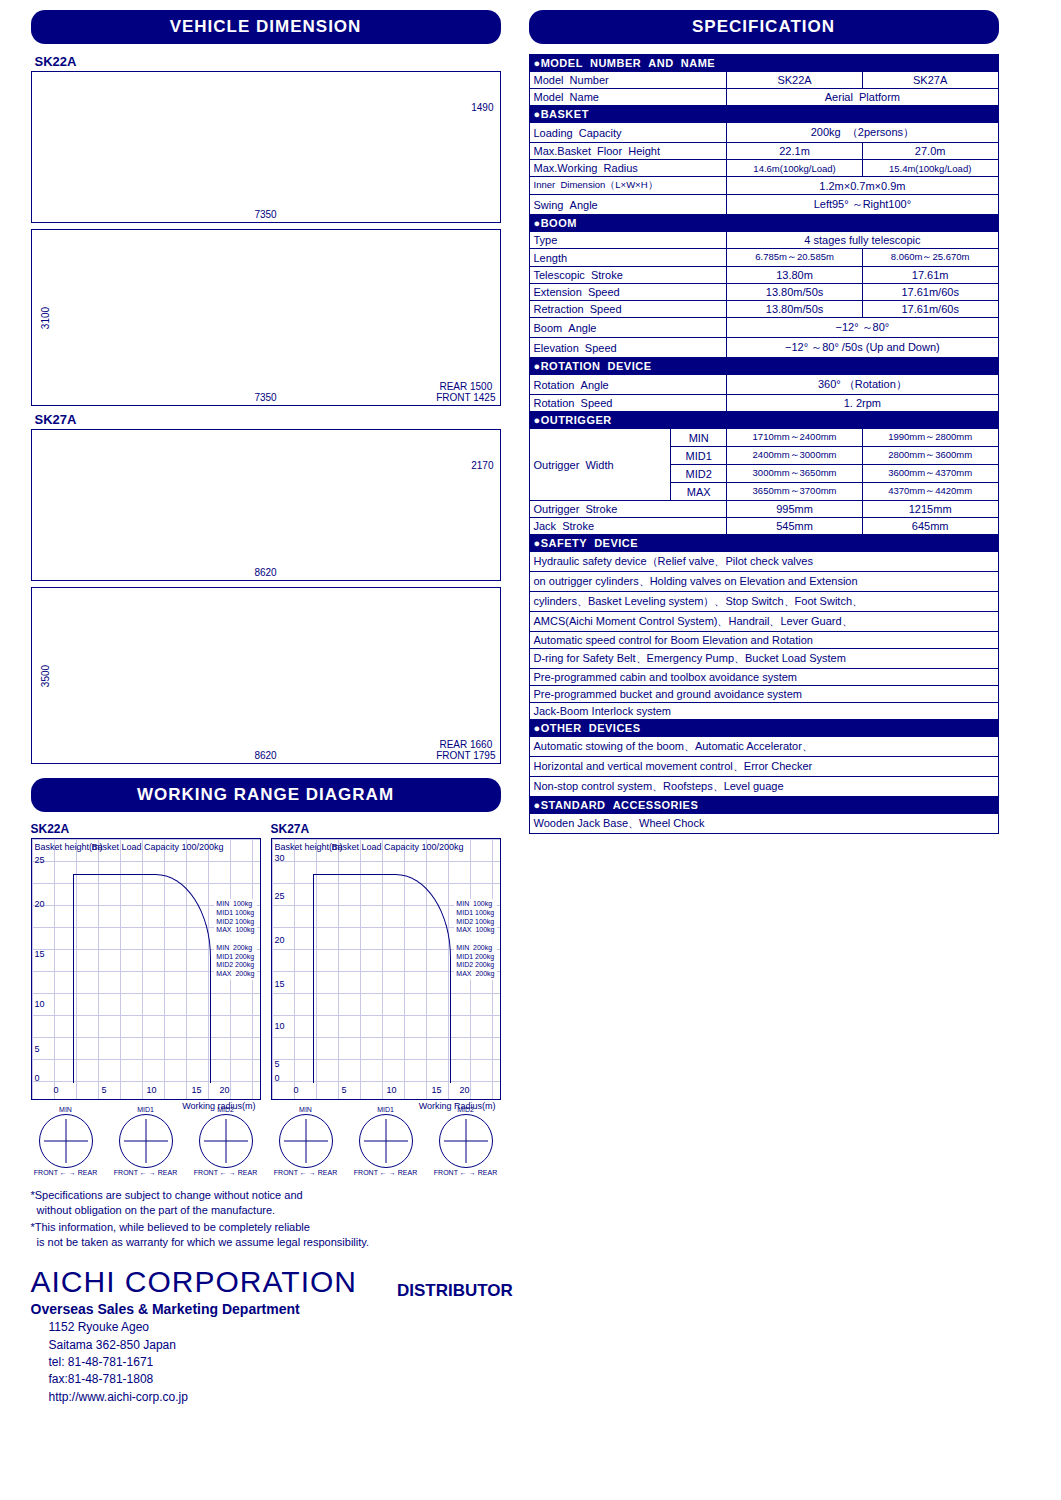VEHICLE DIMENSION
SK22A
1490 7350
3100 7350 REAR 1500
FRONT 1425
SK27A
2170 8620
3500 8620 REAR 1660
FRONT 1795
WORKING RANGE DIAGRAM
SK22A
Basket height(m) 25 20 15 10 5 0 Basket Load Capacity 100/200kg 0 5 10 15 20 Working radius(m)
MIN 100kg
MID1 100kg
MID2 100kg
MAX 100kg
MIN 200kg
MID1 200kg
MID2 200kg
MAX 200kg
SK27A
Basket height(m) 30 25 20 15 10 5 0 Basket Load Capacity 100/200kg 0 5 10 15 20 Working Radius(m)
MIN 100kg
MID1 100kg
MID2 100kg
MAX 100kg
MIN 200kg
MID1 200kg
MID2 200kg
MAX 200kg
MIN
FRONT ← → REAR
MID1
FRONT ← → REAR
MID2
FRONT ← → REAR
MIN
FRONT ← → REAR
MID1
FRONT ← → REAR
MID2
FRONT ← → REAR
*Specifications are subject to change without notice and
without obligation on the part of the manufacture.
*This information, while believed to be completely reliable
is not be taken as warranty for which we assume legal responsibility.
SPECIFICATION
| ●MODEL NUMBER AND NAME |
| Model Number | SK22A | SK27A |
| Model Name | Aerial Platform |
| ●BASKET |
| Loading Capacity | 200kg （2persons） |
| Max.Basket Floor Height | 22.1m | 27.0m |
| Max.Working Radius | 14.6m(100kg/Load) | 15.4m(100kg/Load) |
| Inner Dimension（L×W×H） | 1.2m×0.7m×0.9m |
| Swing Angle | Left95° ～Right100° |
| ●BOOM |
| Type | 4 stages fully telescopic |
| Length | 6.785m～20.585m | 8.060m～25.670m |
| Telescopic Stroke | 13.80m | 17.61m |
| Extension Speed | 13.80m/50s | 17.61m/60s |
| Retraction Speed | 13.80m/50s | 17.61m/60s |
| Boom Angle | −12° ～80° |
| Elevation Speed | −12° ～80° /50s (Up and Down) |
| ●ROTATION DEVICE |
| Rotation Angle | 360° （Rotation） |
| Rotation Speed | 1. 2rpm |
| ●OUTRIGGER |
| Outrigger Width | MIN | 1710mm～2400mm | 1990mm～2800mm |
| MID1 | 2400mm～3000mm | 2800mm～3600mm |
| MID2 | 3000mm～3650mm | 3600mm～4370mm |
| MAX | 3650mm～3700mm | 4370mm～4420mm |
| Outrigger Stroke | 995mm | 1215mm |
| Jack Stroke | 545mm | 645mm |
| ●SAFETY DEVICE |
| Hydraulic safety device（Relief valve、Pilot check valves |
| on outrigger cylinders、Holding valves on Elevation and Extension |
| cylinders、Basket Leveling system）、Stop Switch、Foot Switch、 |
| AMCS(Aichi Moment Control System)、Handrail、Lever Guard、 |
| Automatic speed control for Boom Elevation and Rotation |
| D-ring for Safety Belt、Emergency Pump、Bucket Load System |
| Pre-programmed cabin and toolbox avoidance system |
| Pre-programmed bucket and ground avoidance system |
| Jack-Boom Interlock system |
| ●OTHER DEVICES |
| Automatic stowing of the boom、Automatic Accelerator、 |
| Horizontal and vertical movement control、Error Checker |
| Non-stop control system、Roofsteps、Level guage |
| ●STANDARD ACCESSORIES |
| Wooden Jack Base、Wheel Chock |
AICHI CORPORATION
Overseas Sales & Marketing Department
1152 Ryouke Ageo
Saitama 362-850 Japan
tel: 81-48-781-1671
fax:81-48-781-1808
http://www.aichi-corp.co.jp
DISTRIBUTOR